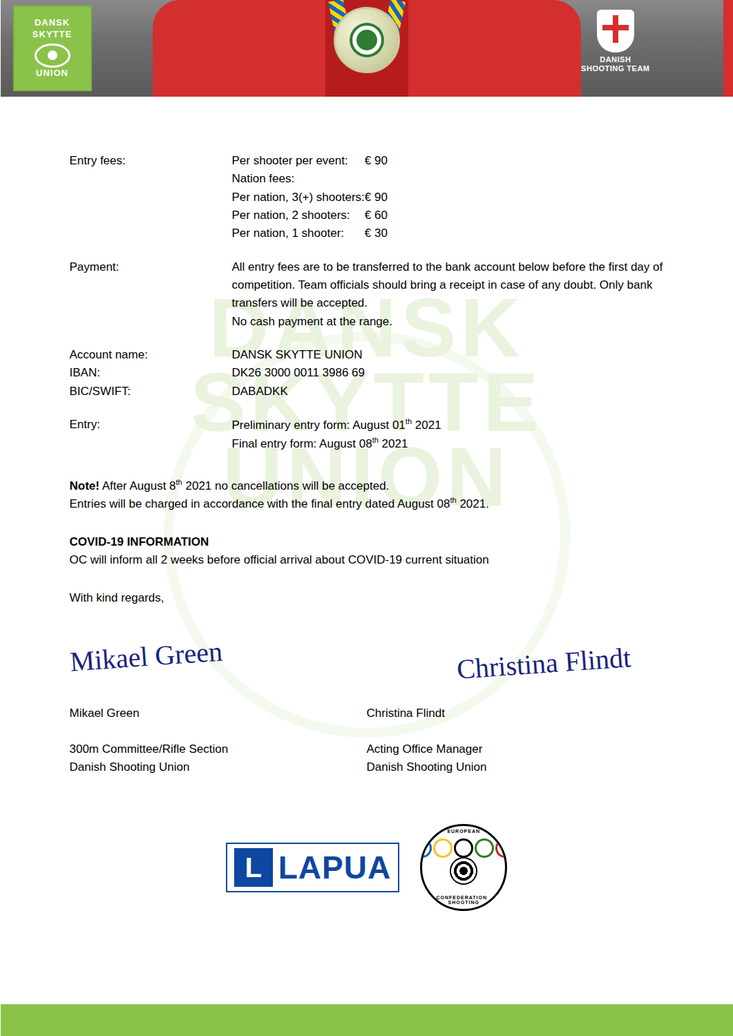DANSK
SKYTTE
UNION
DANISH
SHOOTING TEAM
DANSK
SKYTTE
UNION
| Entry fees: | / Per shooter per event: / € 90 / / Nation fees: / / / Per nation, 3(+) shooters: / € 90 / / Per nation, 2 shooters: / € 60 / / Per nation, 1 shooter: / € 30 / |
| Payment: | All entry fees are to be transferred to the bank account below before the first day of competition. Team officials should bring a receipt in case of any doubt. Only bank transfers will be accepted. No cash payment at the range. |
| Account name: | DANSK SKYTTE UNION |
| IBAN: | DK26 3000 0011 3986 69 |
| BIC/SWIFT: | DABADKK |
| Entry: | Preliminary entry form: August 01 th 2021 Final entry form: August 08 th 2021 |
Note! After August 8th 2021 no cancellations will be accepted.
Entries will be charged in accordance with the final entry dated August 08th 2021.
COVID-19 INFORMATION
OC will inform all 2 weeks before official arrival about COVID-19 current situation
With kind regards,
Mikael Green
Christina Flindt
Mikael Green
Christina Flindt
300m Committee/Rifle Section
Danish Shooting Union
Acting Office Manager
Danish Shooting Union
L
LAPUA
EUROPEAN
CONFEDERATION SHOOTING